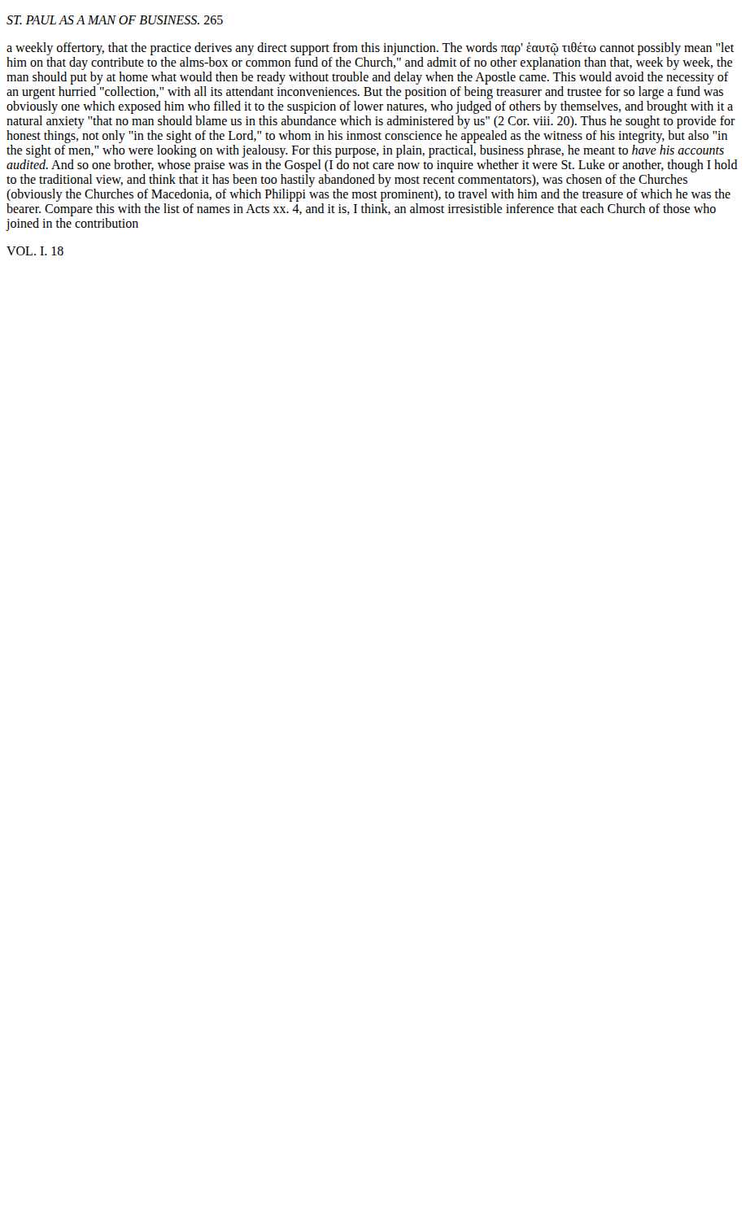ST. PAUL AS A MAN OF BUSINESS. 265
a weekly offertory, that the practice derives any direct support from this injunction. The words παρ' ἑαυτῷ τιθέτω cannot possibly mean "let him on that day contribute to the alms-box or common fund of the Church," and admit of no other explanation than that, week by week, the man should put by at home what would then be ready without trouble and delay when the Apostle came. This would avoid the necessity of an urgent hurried "collection," with all its attendant inconveniences. But the position of being treasurer and trustee for so large a fund was obviously one which exposed him who filled it to the suspicion of lower natures, who judged of others by themselves, and brought with it a natural anxiety "that no man should blame us in this abundance which is administered by us" (2 Cor. viii. 20). Thus he sought to provide for honest things, not only "in the sight of the Lord," to whom in his inmost conscience he appealed as the witness of his integrity, but also "in the sight of men," who were looking on with jealousy. For this purpose, in plain, practical, business phrase, he meant to have his accounts audited. And so one brother, whose praise was in the Gospel (I do not care now to inquire whether it were St. Luke or another, though I hold to the traditional view, and think that it has been too hastily abandoned by most recent commentators), was chosen of the Churches (obviously the Churches of Macedonia, of which Philippi was the most prominent), to travel with him and the treasure of which he was the bearer. Compare this with the list of names in Acts xx. 4, and it is, I think, an almost irresistible inference that each Church of those who joined in the contribution
VOL. I. 18